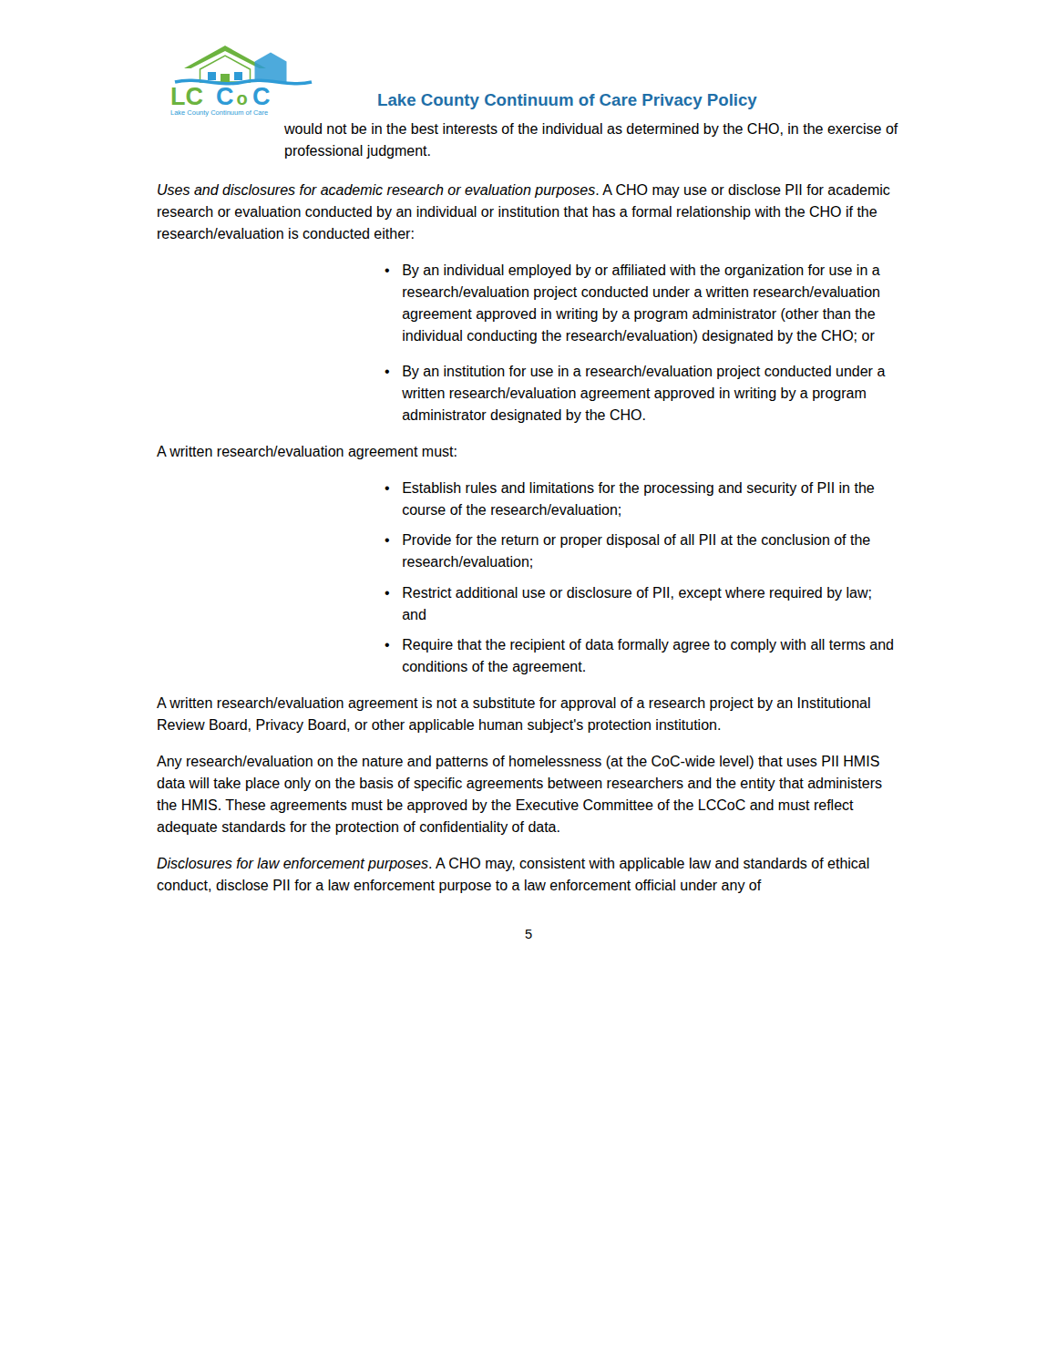LC C o C Lake County Continuum of Care
Lake County Continuum of Care Privacy Policy
would not be in the best interests of the individual as determined by the CHO, in the exercise of professional judgment.
Uses and disclosures for academic research or evaluation purposes. A CHO may use or disclose PII for academic research or evaluation conducted by an individual or institution that has a formal relationship with the CHO if the research/evaluation is conducted either:
By an individual employed by or affiliated with the organization for use in a research/evaluation project conducted under a written research/evaluation agreement approved in writing by a program administrator (other than the individual conducting the research/evaluation) designated by the CHO; or
By an institution for use in a research/evaluation project conducted under a written research/evaluation agreement approved in writing by a program administrator designated by the CHO.
A written research/evaluation agreement must:
Establish rules and limitations for the processing and security of PII in the course of the research/evaluation;
Provide for the return or proper disposal of all PII at the conclusion of the research/evaluation;
Restrict additional use or disclosure of PII, except where required by law; and
Require that the recipient of data formally agree to comply with all terms and conditions of the agreement.
A written research/evaluation agreement is not a substitute for approval of a research project by an Institutional Review Board, Privacy Board, or other applicable human subject's protection institution.
Any research/evaluation on the nature and patterns of homelessness (at the CoC-wide level) that uses PII HMIS data will take place only on the basis of specific agreements between researchers and the entity that administers the HMIS. These agreements must be approved by the Executive Committee of the LCCoC and must reflect adequate standards for the protection of confidentiality of data.
Disclosures for law enforcement purposes. A CHO may, consistent with applicable law and standards of ethical conduct, disclose PII for a law enforcement purpose to a law enforcement official under any of
5